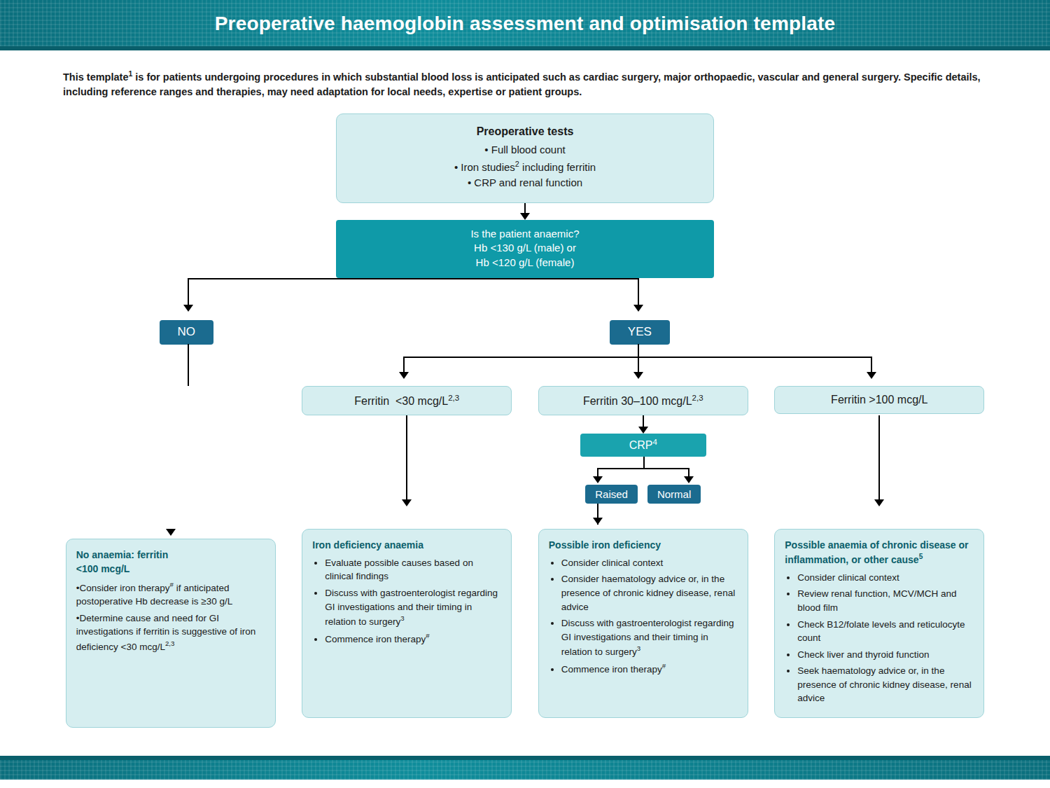Preoperative haemoglobin assessment and optimisation template
This template1 is for patients undergoing procedures in which substantial blood loss is anticipated such as cardiac surgery, major orthopaedic, vascular and general surgery. Specific details, including reference ranges and therapies, may need adaptation for local needs, expertise or patient groups.
Preoperative tests
Full blood count
Iron studies2 including ferritin
CRP and renal function
Is the patient anaemic?
Hb <130 g/L (male) or
Hb <120 g/L (female)
NO
YES
Ferritin <30 mcg/L2,3
Ferritin 30–100 mcg/L2,3
Ferritin >100 mcg/L
CRP4
Raised
Normal
No anaemia: ferritin
<100 mcg/L
•Consider iron therapy# if anticipated postoperative Hb decrease is ≥30 g/L
•Determine cause and need for GI investigations if ferritin is suggestive of iron deficiency <30 mcg/L2,3
Iron deficiency anaemia
Evaluate possible causes based on clinical findings
Discuss with gastroenterologist regarding GI investigations and their timing in relation to surgery3
Commence iron therapy#
Possible iron deficiency
Consider clinical context
Consider haematology advice or, in the presence of chronic kidney disease, renal advice
Discuss with gastroenterologist regarding GI investigations and their timing in relation to surgery3
Commence iron therapy#
Possible anaemia of chronic disease or inflammation, or other cause5
Consider clinical context
Review renal function, MCV/MCH and blood film
Check B12/folate levels and reticulocyte count
Check liver and thyroid function
Seek haematology advice or, in the presence of chronic kidney disease, renal advice